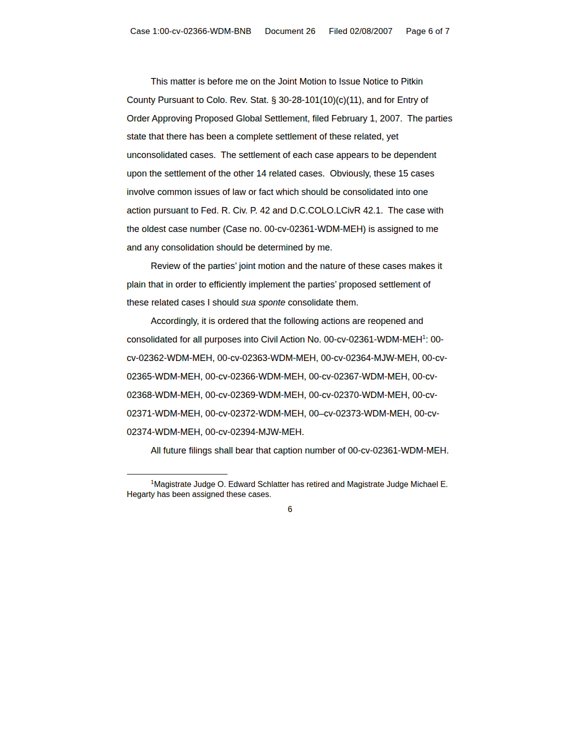Case 1:00-cv-02366-WDM-BNB Document 26 Filed 02/08/2007 Page 6 of 7
This matter is before me on the Joint Motion to Issue Notice to Pitkin County Pursuant to Colo. Rev. Stat. § 30-28-101(10)(c)(11), and for Entry of Order Approving Proposed Global Settlement, filed February 1, 2007. The parties state that there has been a complete settlement of these related, yet unconsolidated cases. The settlement of each case appears to be dependent upon the settlement of the other 14 related cases. Obviously, these 15 cases involve common issues of law or fact which should be consolidated into one action pursuant to Fed. R. Civ. P. 42 and D.C.COLO.LCivR 42.1. The case with the oldest case number (Case no. 00-cv-02361-WDM-MEH) is assigned to me and any consolidation should be determined by me.
Review of the parties’ joint motion and the nature of these cases makes it plain that in order to efficiently implement the parties’ proposed settlement of these related cases I should sua sponte consolidate them.
Accordingly, it is ordered that the following actions are reopened and consolidated for all purposes into Civil Action No. 00-cv-02361-WDM-MEH1: 00-cv-02362-WDM-MEH, 00-cv-02363-WDM-MEH, 00-cv-02364-MJW-MEH, 00-cv-02365-WDM-MEH, 00-cv-02366-WDM-MEH, 00-cv-02367-WDM-MEH, 00-cv-02368-WDM-MEH, 00-cv-02369-WDM-MEH, 00-cv-02370-WDM-MEH, 00-cv-02371-WDM-MEH, 00-cv-02372-WDM-MEH, 00–cv-02373-WDM-MEH, 00-cv-02374-WDM-MEH, 00-cv-02394-MJW-MEH.
All future filings shall bear that caption number of 00-cv-02361-WDM-MEH.
1Magistrate Judge O. Edward Schlatter has retired and Magistrate Judge Michael E. Hegarty has been assigned these cases.
6